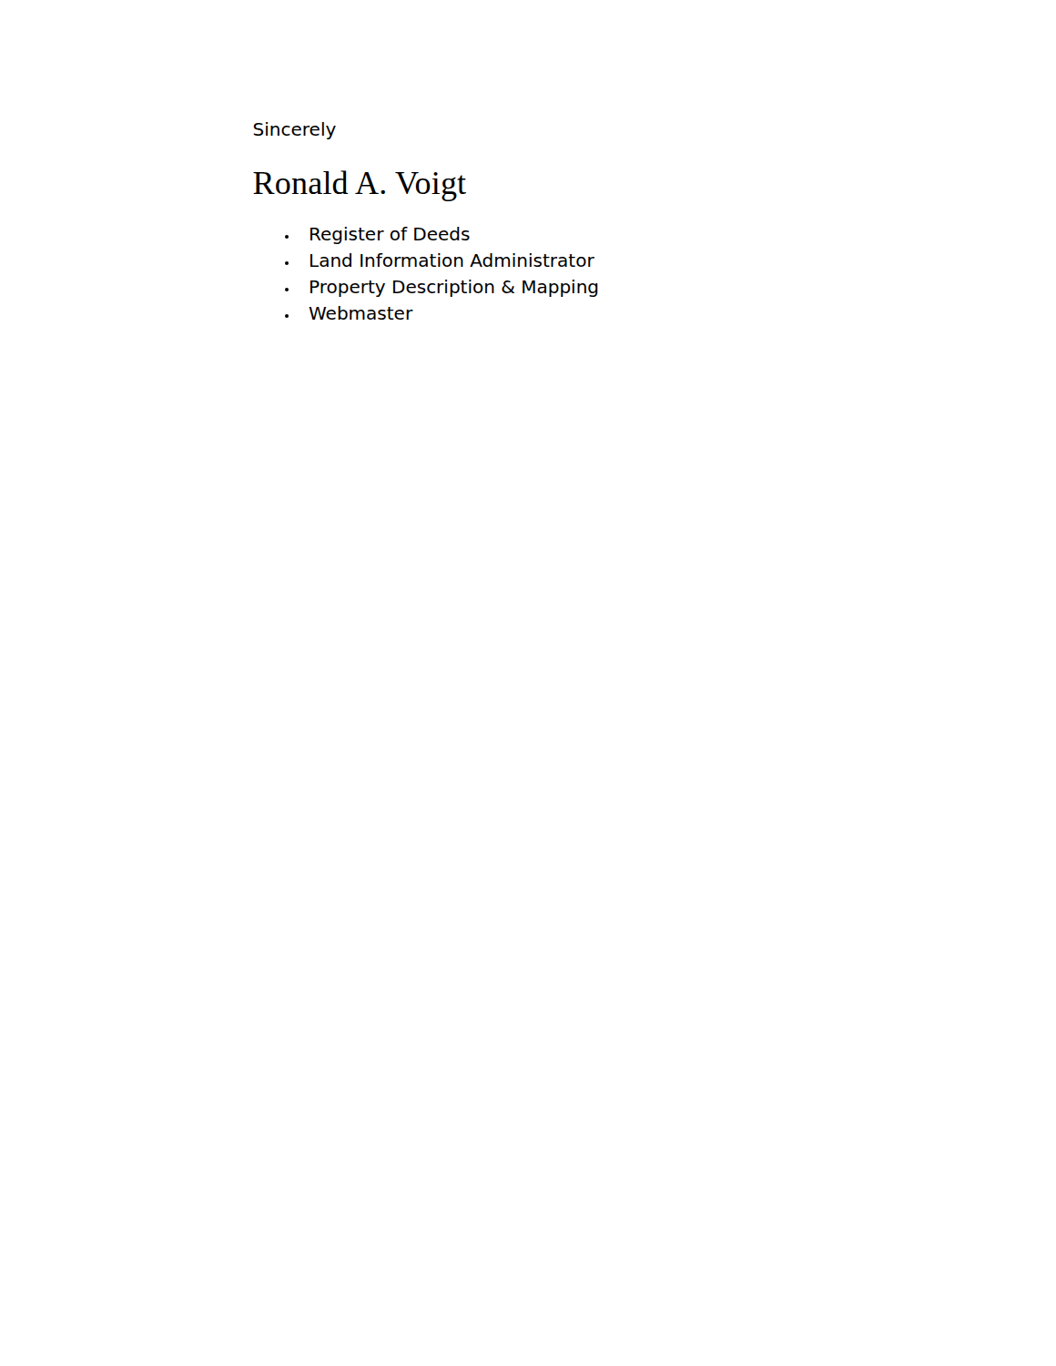Sincerely
Ronald A. Voigt
Register of Deeds
Land Information Administrator
Property Description & Mapping
Webmaster